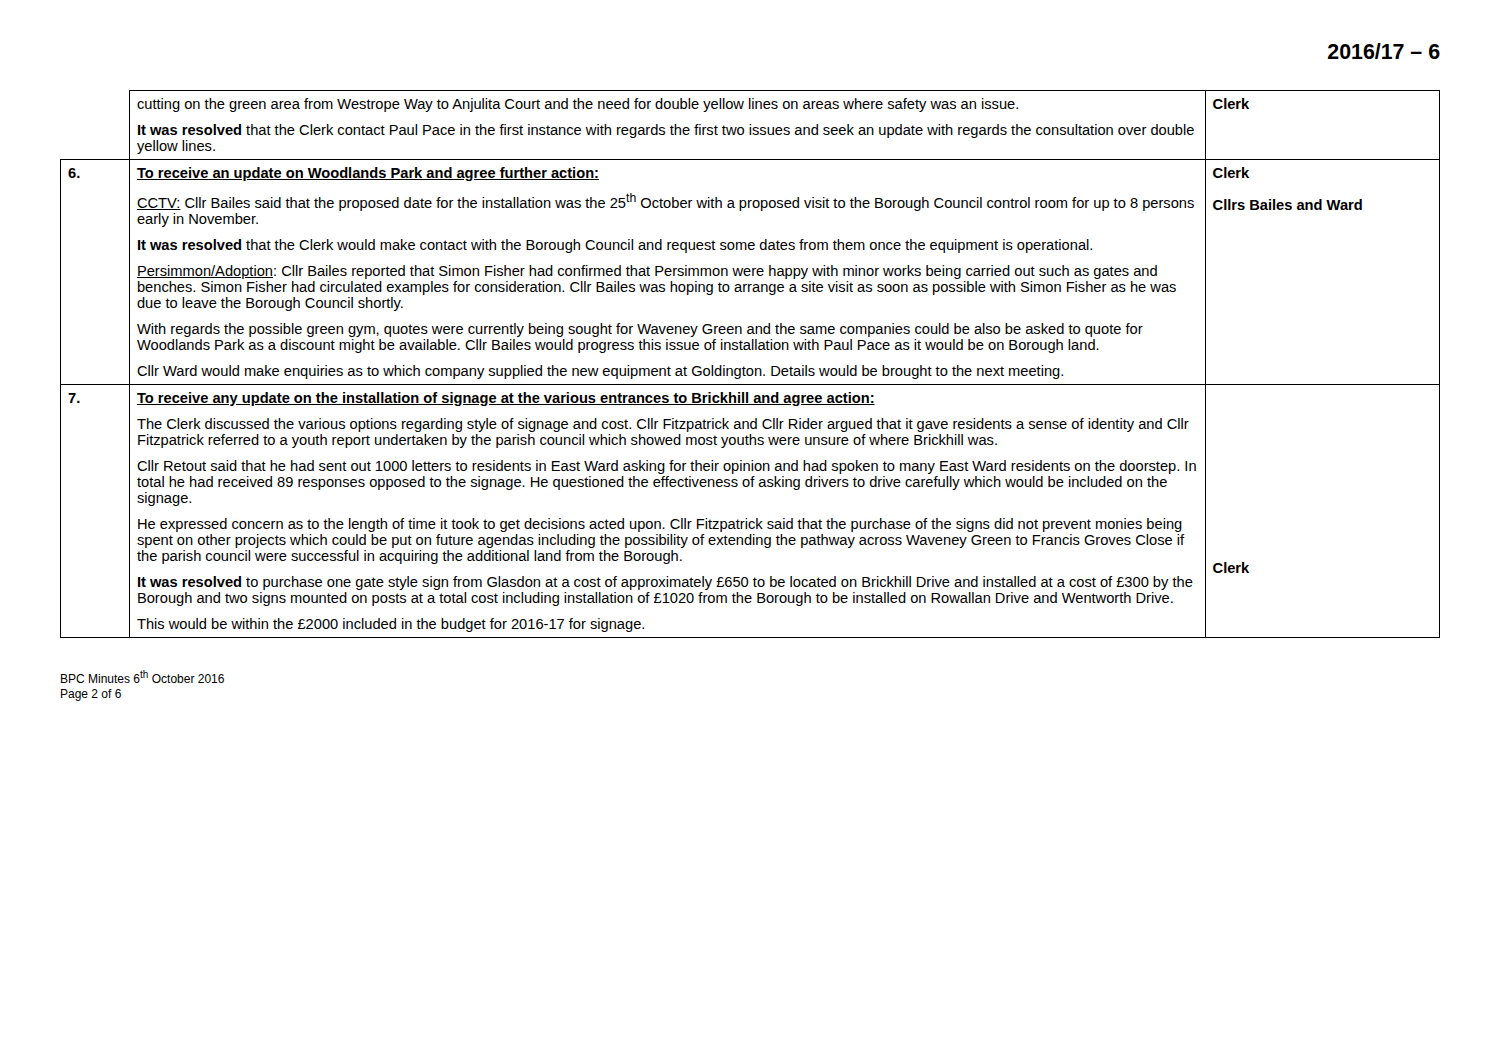2016/17 – 6
| | cutting on the green area from Westrope Way to Anjulita Court and the need for double yellow lines on areas where safety was an issue. It was resolved that the Clerk contact Paul Pace in the first instance with regards the first two issues and seek an update with regards the consultation over double yellow lines. | Clerk |
| 6. | To receive an update on Woodlands Park and agree further action: CCTV: Cllr Bailes said that the proposed date for the installation was the 25 th October with a proposed visit to the Borough Council control room for up to 8 persons early in November. It was resolved that the Clerk would make contact with the Borough Council and request some dates from them once the equipment is operational. Persimmon/Adoption : Cllr Bailes reported that Simon Fisher had confirmed that Persimmon were happy with minor works being carried out such as gates and benches. Simon Fisher had circulated examples for consideration. Cllr Bailes was hoping to arrange a site visit as soon as possible with Simon Fisher as he was due to leave the Borough Council shortly. With regards the possible green gym, quotes were currently being sought for Waveney Green and the same companies could be also be asked to quote for Woodlands Park as a discount might be available. Cllr Bailes would progress this issue of installation with Paul Pace as it would be on Borough land. Cllr Ward would make enquiries as to which company supplied the new equipment at Goldington. Details would be brought to the next meeting. | Clerk Cllrs Bailes and Ward |
| 7. | To receive any update on the installation of signage at the various entrances to Brickhill and agree action: The Clerk discussed the various options regarding style of signage and cost. Cllr Fitzpatrick and Cllr Rider argued that it gave residents a sense of identity and Cllr Fitzpatrick referred to a youth report undertaken by the parish council which showed most youths were unsure of where Brickhill was. Cllr Retout said that he had sent out 1000 letters to residents in East Ward asking for their opinion and had spoken to many East Ward residents on the doorstep. In total he had received 89 responses opposed to the signage. He questioned the effectiveness of asking drivers to drive carefully which would be included on the signage. He expressed concern as to the length of time it took to get decisions acted upon. Cllr Fitzpatrick said that the purchase of the signs did not prevent monies being spent on other projects which could be put on future agendas including the possibility of extending the pathway across Waveney Green to Francis Groves Close if the parish council were successful in acquiring the additional land from the Borough. It was resolved to purchase one gate style sign from Glasdon at a cost of approximately £650 to be located on Brickhill Drive and installed at a cost of £300 by the Borough and two signs mounted on posts at a total cost including installation of £1020 from the Borough to be installed on Rowallan Drive and Wentworth Drive. This would be within the £2000 included in the budget for 2016-17 for signage. | Clerk |
BPC Minutes 6th October 2016
Page 2 of 6